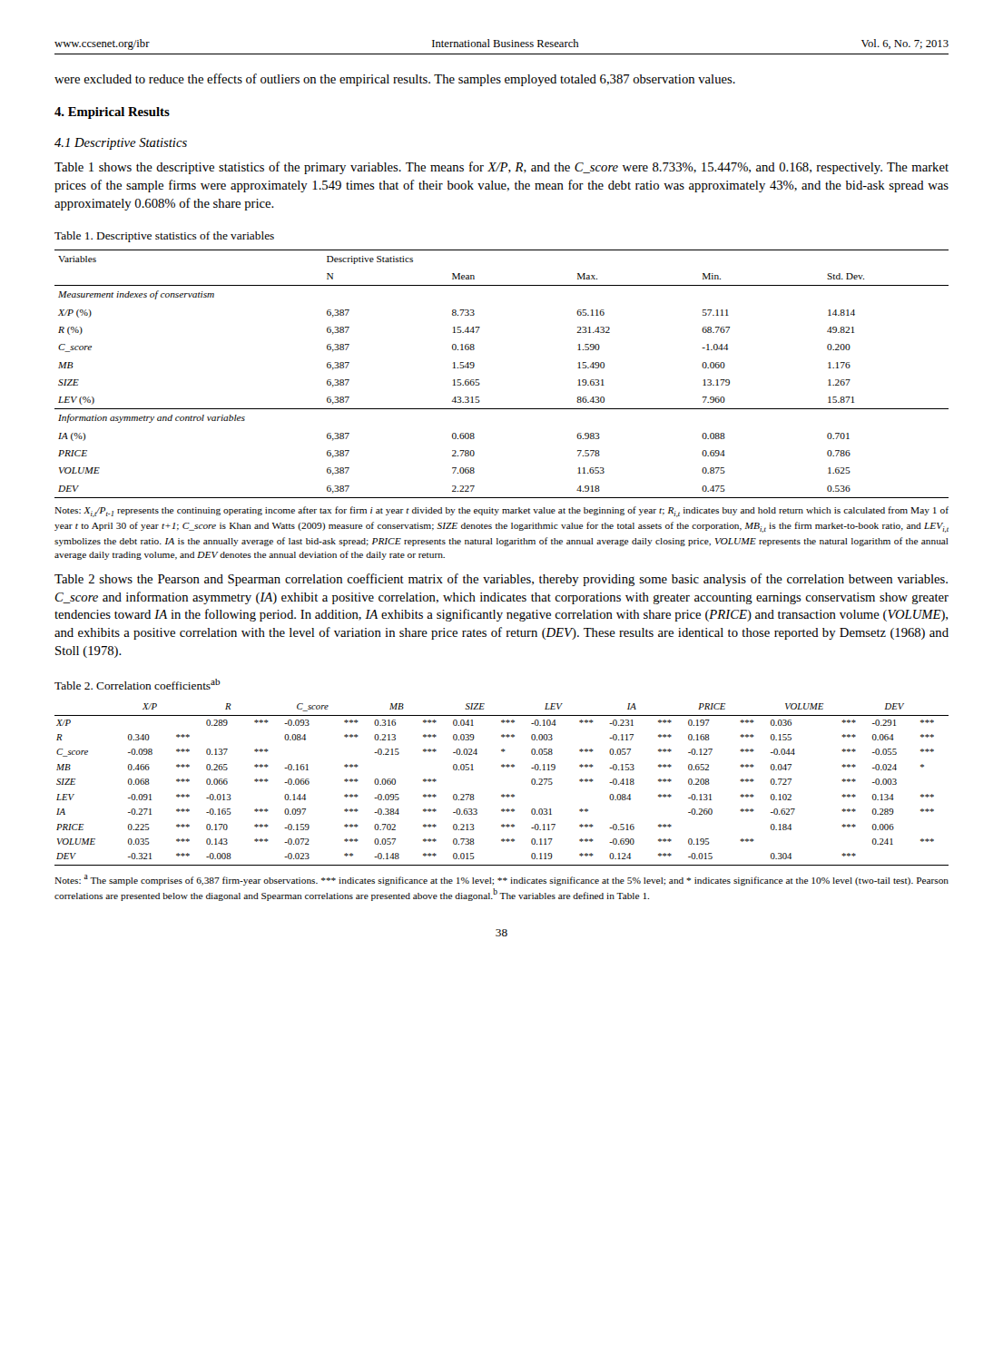www.ccsenet.org/ibr
International Business Research
Vol. 6, No. 7; 2013
were excluded to reduce the effects of outliers on the empirical results. The samples employed totaled 6,387 observation values.
4. Empirical Results
4.1 Descriptive Statistics
Table 1 shows the descriptive statistics of the primary variables. The means for X/P, R, and the C_score were 8.733%, 15.447%, and 0.168, respectively. The market prices of the sample firms were approximately 1.549 times that of their book value, the mean for the debt ratio was approximately 43%, and the bid-ask spread was approximately 0.608% of the share price.
Table 1. Descriptive statistics of the variables
| Variables | Descriptive Statistics |
| | N | Mean | Max. | Min. | Std. Dev. |
| Measurement indexes of conservatism |
| X/P (%) | 6,387 | 8.733 | 65.116 | 57.111 | 14.814 |
| R (%) | 6,387 | 15.447 | 231.432 | 68.767 | 49.821 |
| C_score | 6,387 | 0.168 | 1.590 | -1.044 | 0.200 |
| MB | 6,387 | 1.549 | 15.490 | 0.060 | 1.176 |
| SIZE | 6,387 | 15.665 | 19.631 | 13.179 | 1.267 |
| LEV (%) | 6,387 | 43.315 | 86.430 | 7.960 | 15.871 |
| Information asymmetry and control variables |
| IA (%) | 6,387 | 0.608 | 6.983 | 0.088 | 0.701 |
| PRICE | 6,387 | 2.780 | 7.578 | 0.694 | 0.786 |
| VOLUME | 6,387 | 7.068 | 11.653 | 0.875 | 1.625 |
| DEV | 6,387 | 2.227 | 4.918 | 0.475 | 0.536 |
Notes: Xi,t/Pt-1 represents the continuing operating income after tax for firm i at year t divided by the equity market value at the beginning of year t; Ri,t indicates buy and hold return which is calculated from May 1 of year t to April 30 of year t+1; C_score is Khan and Watts (2009) measure of conservatism; SIZE denotes the logarithmic value for the total assets of the corporation, MBi,t is the firm market-to-book ratio, and LEVi,t symbolizes the debt ratio. IA is the annually average of last bid-ask spread; PRICE represents the natural logarithm of the annual average daily closing price, VOLUME represents the natural logarithm of the annual average daily trading volume, and DEV denotes the annual deviation of the daily rate or return.
Table 2 shows the Pearson and Spearman correlation coefficient matrix of the variables, thereby providing some basic analysis of the correlation between variables. C_score and information asymmetry (IA) exhibit a positive correlation, which indicates that corporations with greater accounting earnings conservatism show greater tendencies toward IA in the following period. In addition, IA exhibits a significantly negative correlation with share price (PRICE) and transaction volume (VOLUME), and exhibits a positive correlation with the level of variation in share price rates of return (DEV). These results are identical to those reported by Demsetz (1968) and Stoll (1978).
Table 2. Correlation coefficientsab
| | X/P | | R | | C_score | | MB | | SIZE | | LEV | | IA | | PRICE | | VOLUME | | DEV | |
| X/P | | | 0.289 | *** | -0.093 | *** | 0.316 | *** | 0.041 | *** | -0.104 | *** | -0.231 | *** | 0.197 | *** | 0.036 | *** | -0.291 | *** |
| R | 0.340 | *** | | | 0.084 | *** | 0.213 | *** | 0.039 | *** | 0.003 | | -0.117 | *** | 0.168 | *** | 0.155 | *** | 0.064 | *** |
| C_score | -0.098 | *** | 0.137 | *** | | | -0.215 | *** | -0.024 | * | 0.058 | *** | 0.057 | *** | -0.127 | *** | -0.044 | *** | -0.055 | *** |
| MB | 0.466 | *** | 0.265 | *** | -0.161 | *** | | | 0.051 | *** | -0.119 | *** | -0.153 | *** | 0.652 | *** | 0.047 | *** | -0.024 | * |
| SIZE | 0.068 | *** | 0.066 | *** | -0.066 | *** | 0.060 | *** | | | 0.275 | *** | -0.418 | *** | 0.208 | *** | 0.727 | *** | -0.003 | |
| LEV | -0.091 | *** | -0.013 | | 0.144 | *** | -0.095 | *** | 0.278 | *** | | | 0.084 | *** | -0.131 | *** | 0.102 | *** | 0.134 | *** |
| IA | -0.271 | *** | -0.165 | *** | 0.097 | *** | -0.384 | *** | -0.633 | *** | 0.031 | ** | | | -0.260 | *** | -0.627 | *** | 0.289 | *** |
| PRICE | 0.225 | *** | 0.170 | *** | -0.159 | *** | 0.702 | *** | 0.213 | *** | -0.117 | *** | -0.516 | *** | | | 0.184 | *** | 0.006 | |
| VOLUME | 0.035 | *** | 0.143 | *** | -0.072 | *** | 0.057 | *** | 0.738 | *** | 0.117 | *** | -0.690 | *** | 0.195 | *** | | | 0.241 | *** |
| DEV | -0.321 | *** | -0.008 | | -0.023 | ** | -0.148 | *** | 0.015 | | 0.119 | *** | 0.124 | *** | -0.015 | | 0.304 | *** | | |
Notes: a The sample comprises of 6,387 firm-year observations. *** indicates significance at the 1% level; ** indicates significance at the 5% level; and * indicates significance at the 10% level (two-tail test). Pearson correlations are presented below the diagonal and Spearman correlations are presented above the diagonal.b The variables are defined in Table 1.
38